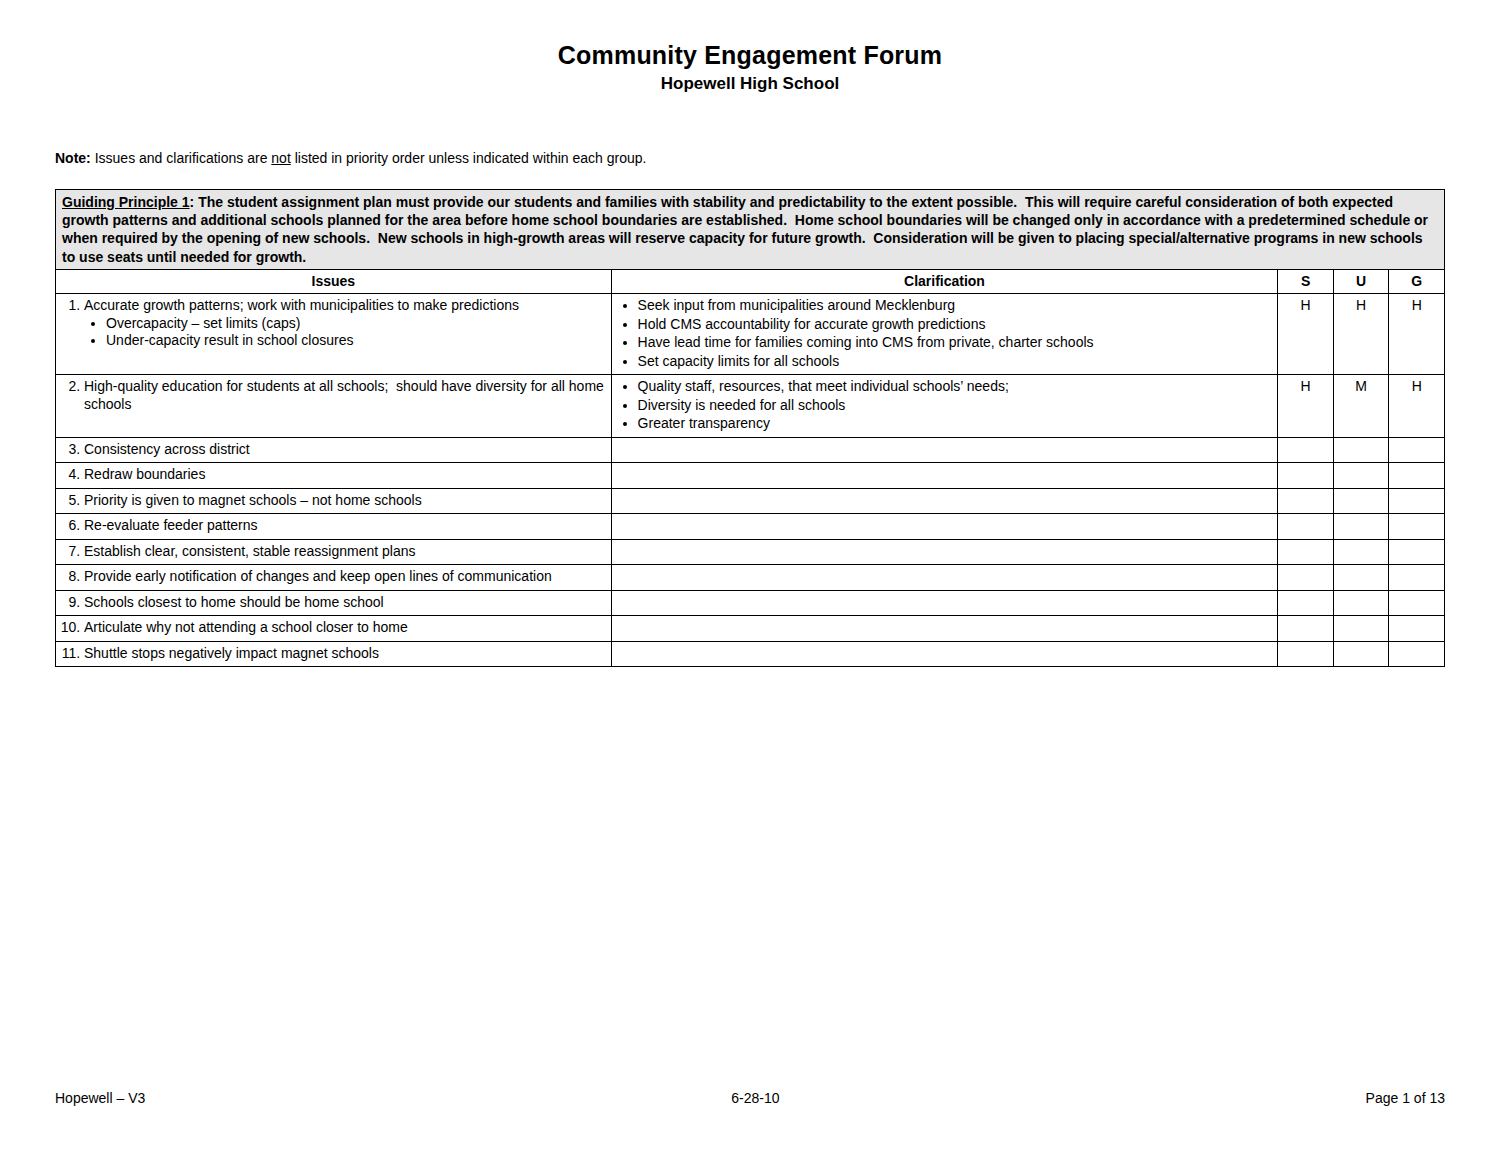Community Engagement Forum
Hopewell High School
Note: Issues and clarifications are not listed in priority order unless indicated within each group.
| Guiding Principle 1 : The student assignment plan must provide our students and families with stability and predictability to the extent possible. This will require careful consideration of both expected growth patterns and additional schools planned for the area before home school boundaries are established. Home school boundaries will be changed only in accordance with a predetermined schedule or when required by the opening of new schools. New schools in high-growth areas will reserve capacity for future growth. Consideration will be given to placing special/alternative programs in new schools to use seats until needed for growth. |
| Issues | Clarification | S | U | G |
| Accurate growth patterns; work with municipalities to make predictions Overcapacity – set limits (caps) Under-capacity result in school closures | Seek input from municipalities around Mecklenburg Hold CMS accountability for accurate growth predictions Have lead time for families coming into CMS from private, charter schools Set capacity limits for all schools | H | H | H |
| High-quality education for students at all schools; should have diversity for all home schools | Quality staff, resources, that meet individual schools’ needs; Diversity is needed for all schools Greater transparency | H | M | H |
| Consistency across district | | | | |
| Redraw boundaries | | | | |
| Priority is given to magnet schools – not home schools | | | | |
| Re-evaluate feeder patterns | | | | |
| Establish clear, consistent, stable reassignment plans | | | | |
| Provide early notification of changes and keep open lines of communication | | | | |
| Schools closest to home should be home school | | | | |
| Articulate why not attending a school closer to home | | | | |
| Shuttle stops negatively impact magnet schools | | | | |
Hopewell – V3 Page 1 of 13
6-28-10